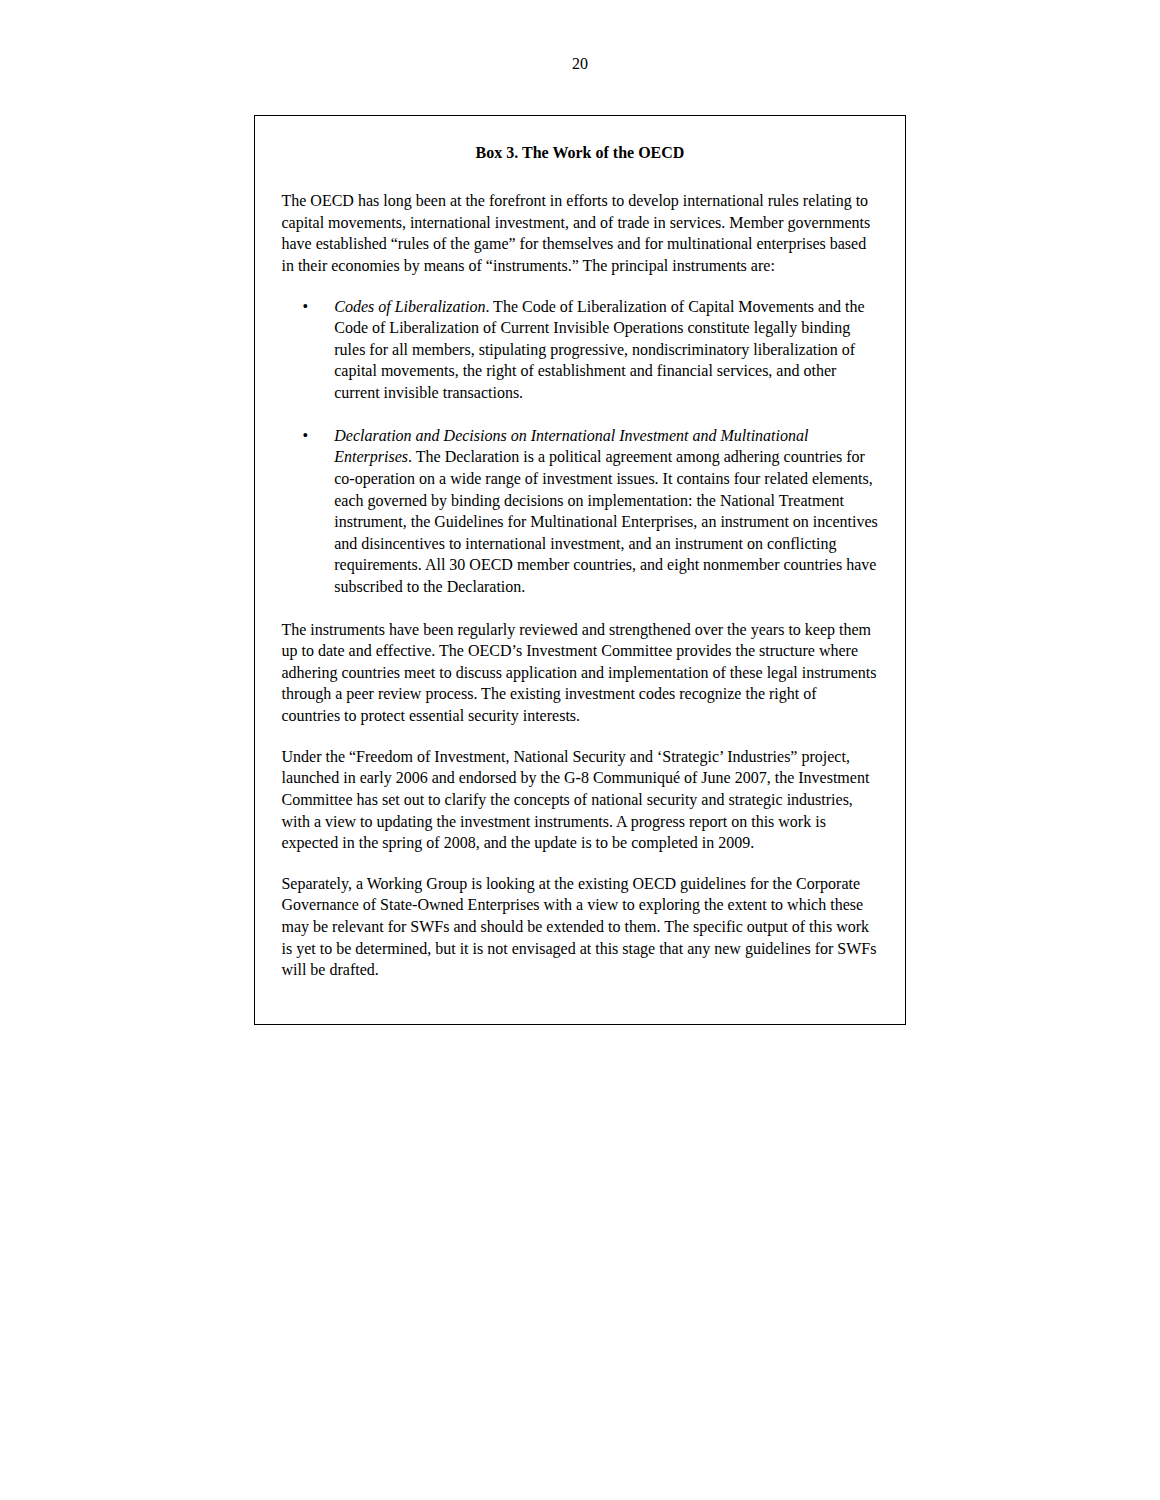20
Box 3. The Work of the OECD
The OECD has long been at the forefront in efforts to develop international rules relating to capital movements, international investment, and of trade in services. Member governments have established “rules of the game” for themselves and for multinational enterprises based in their economies by means of “instruments.” The principal instruments are:
Codes of Liberalization. The Code of Liberalization of Capital Movements and the Code of Liberalization of Current Invisible Operations constitute legally binding rules for all members, stipulating progressive, nondiscriminatory liberalization of capital movements, the right of establishment and financial services, and other current invisible transactions.
Declaration and Decisions on International Investment and Multinational Enterprises. The Declaration is a political agreement among adhering countries for co-operation on a wide range of investment issues. It contains four related elements, each governed by binding decisions on implementation: the National Treatment instrument, the Guidelines for Multinational Enterprises, an instrument on incentives and disincentives to international investment, and an instrument on conflicting requirements. All 30 OECD member countries, and eight nonmember countries have subscribed to the Declaration.
The instruments have been regularly reviewed and strengthened over the years to keep them up to date and effective. The OECD’s Investment Committee provides the structure where adhering countries meet to discuss application and implementation of these legal instruments through a peer review process. The existing investment codes recognize the right of countries to protect essential security interests.
Under the “Freedom of Investment, National Security and ‘Strategic’ Industries” project, launched in early 2006 and endorsed by the G-8 Communiqué of June 2007, the Investment Committee has set out to clarify the concepts of national security and strategic industries, with a view to updating the investment instruments. A progress report on this work is expected in the spring of 2008, and the update is to be completed in 2009.
Separately, a Working Group is looking at the existing OECD guidelines for the Corporate Governance of State-Owned Enterprises with a view to exploring the extent to which these may be relevant for SWFs and should be extended to them. The specific output of this work is yet to be determined, but it is not envisaged at this stage that any new guidelines for SWFs will be drafted.